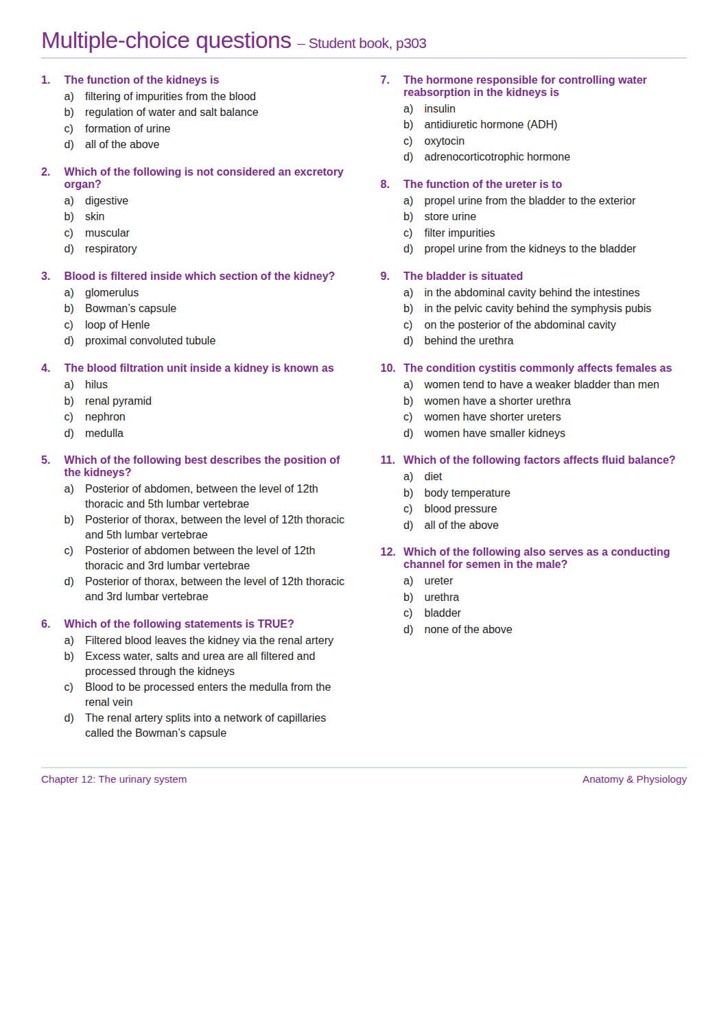Multiple-choice questions – Student book, p303
The function of the kidneys is
filtering of impurities from the blood
regulation of water and salt balance
formation of urine
all of the above
Which of the following is not considered an excretory organ?
digestive
skin
muscular
respiratory
Blood is filtered inside which section of the kidney?
glomerulus
Bowman’s capsule
loop of Henle
proximal convoluted tubule
The blood filtration unit inside a kidney is known as
hilus
renal pyramid
nephron
medulla
Which of the following best describes the position of the kidneys?
Posterior of abdomen, between the level of 12th thoracic and 5th lumbar vertebrae
Posterior of thorax, between the level of 12th thoracic and 5th lumbar vertebrae
Posterior of abdomen between the level of 12th thoracic and 3rd lumbar vertebrae
Posterior of thorax, between the level of 12th thoracic and 3rd lumbar vertebrae
Which of the following statements is TRUE?
Filtered blood leaves the kidney via the renal artery
Excess water, salts and urea are all filtered and processed through the kidneys
Blood to be processed enters the medulla from the renal vein
The renal artery splits into a network of capillaries called the Bowman’s capsule
The hormone responsible for controlling water reabsorption in the kidneys is
insulin
antidiuretic hormone (ADH)
oxytocin
adrenocorticotrophic hormone
The function of the ureter is to
propel urine from the bladder to the exterior
store urine
filter impurities
propel urine from the kidneys to the bladder
The bladder is situated
in the abdominal cavity behind the intestines
in the pelvic cavity behind the symphysis pubis
on the posterior of the abdominal cavity
behind the urethra
The condition cystitis commonly affects females as
women tend to have a weaker bladder than men
women have a shorter urethra
women have shorter ureters
women have smaller kidneys
Which of the following factors affects fluid balance?
diet
body temperature
blood pressure
all of the above
Which of the following also serves as a conducting channel for semen in the male?
ureter
urethra
bladder
none of the above
Chapter 12: The urinary system Anatomy & Physiology